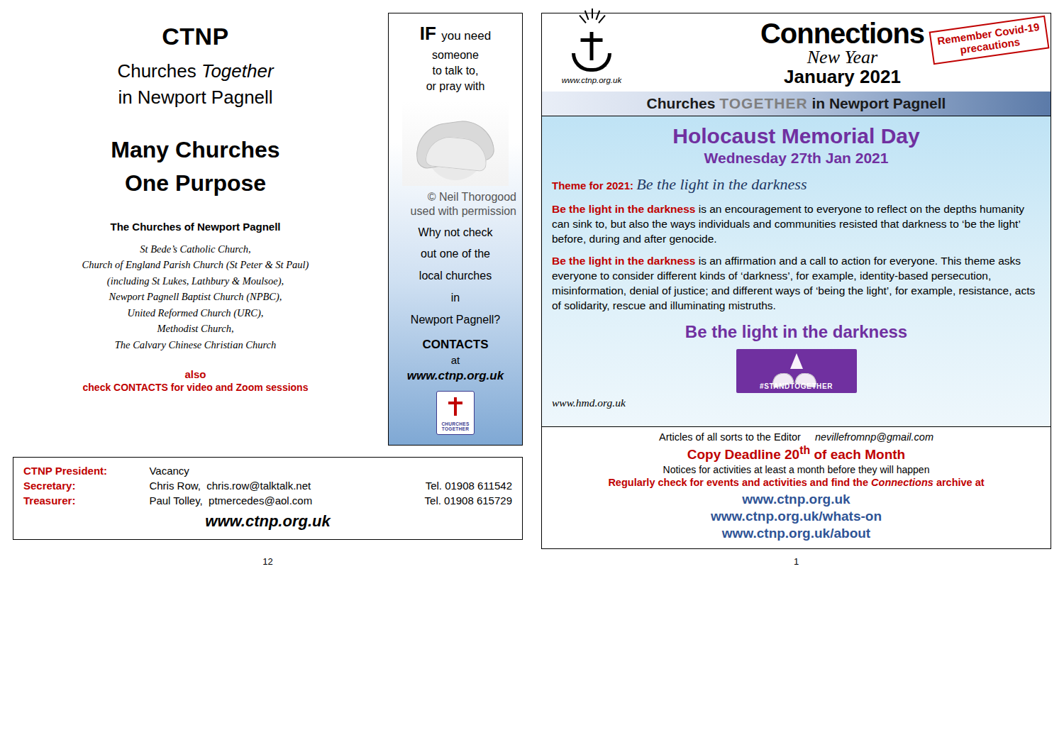CTNP
Churches Together
in Newport Pagnell
Many Churches
One Purpose
The Churches of Newport Pagnell
St Bede’s Catholic Church,
Church of England Parish Church (St Peter & St Paul)
(including St Lukes, Lathbury & Moulsoe),
Newport Pagnell Baptist Church (NPBC),
United Reformed Church (URC),
Methodist Church,
The Calvary Chinese Christian Church
also
check CONTACTS for video and Zoom sessions
IF you need
someone
to talk to,
or pray with
© Neil Thorogood
used with permission
Why not check
out one of the
local churches
in
Newport Pagnell?
CONTACTS
at
www.ctnp.org.uk
CHURCHES
TOGETHER
| CTNP President: | Vacancy | |
| Secretary: | Chris Row, chris.row@talktalk.net | Tel. 01908 611542 |
| Treasurer: | Paul Tolley, ptmercedes@aol.com | Tel. 01908 615729 |
| www.ctnp.org.uk |
12
www.ctnp.org.uk
Connections
New Year
January 2021
Remember Covid-19
precautions
Churches TOGETHER in Newport Pagnell
Holocaust Memorial Day
Wednesday 27th Jan 2021
Theme for 2021: Be the light in the darkness
Be the light in the darkness is an encouragement to everyone to reflect on the depths humanity can sink to, but also the ways individuals and communities resisted that darkness to ‘be the light’ before, during and after genocide.
Be the light in the darkness is an affirmation and a call to action for everyone. This theme asks everyone to consider different kinds of ‘darkness’, for example, identity-based persecution, misinformation, denial of justice; and different ways of ‘being the light’, for example, resistance, acts of solidarity, rescue and illuminating mistruths.
Be the light in the darkness
#STANDTOGETHER
www.hmd.org.uk
Articles of all sorts to the Editor nevillefromnp@gmail.com
Copy Deadline 20th of each Month
Notices for activities at least a month before they will happen
Regularly check for events and activities and find the Connections archive at
www.ctnp.org.uk
www.ctnp.org.uk/whats-on
www.ctnp.org.uk/about
1